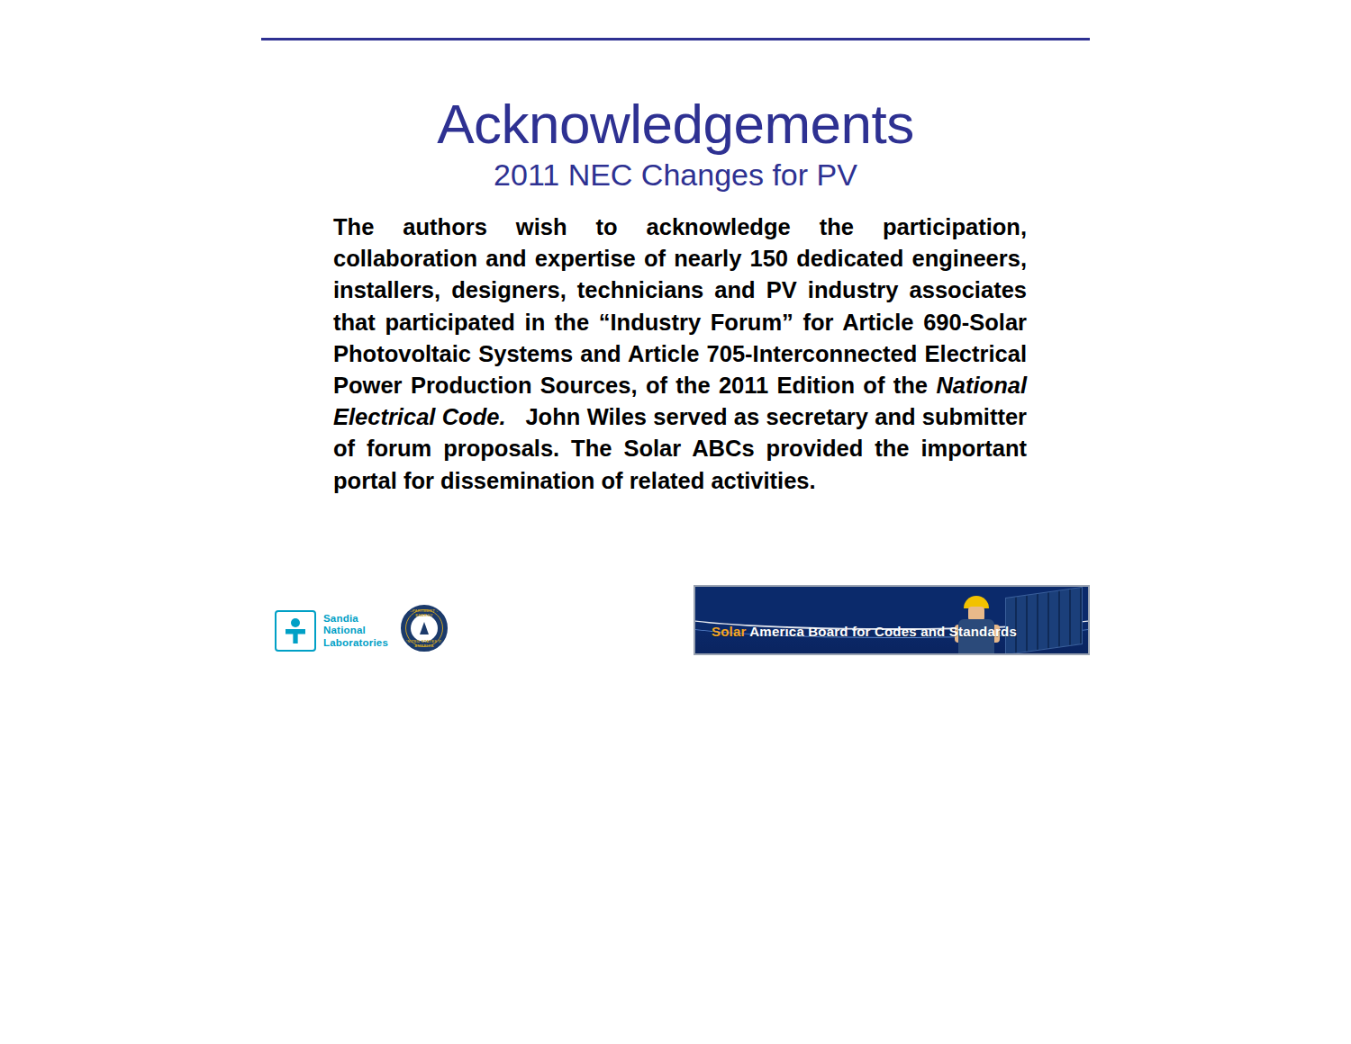Acknowledgements
2011 NEC Changes for PV
The authors wish to acknowledge the participation, collaboration and expertise of nearly 150 dedicated engineers, installers, designers, technicians and PV industry associates that participated in the “Industry Forum” for Article 690-Solar Photovoltaic Systems and Article 705-Interconnected Electrical Power Production Sources, of the 2011 Edition of the National Electrical Code. John Wiles served as secretary and submitter of forum proposals. The Solar ABCs provided the important portal for dissemination of related activities.
Sandia
National
Laboratories
DEPARTMENT OF ENERGY
UNITED STATES OF AMERICA
Solar America Board for Codes and Standards